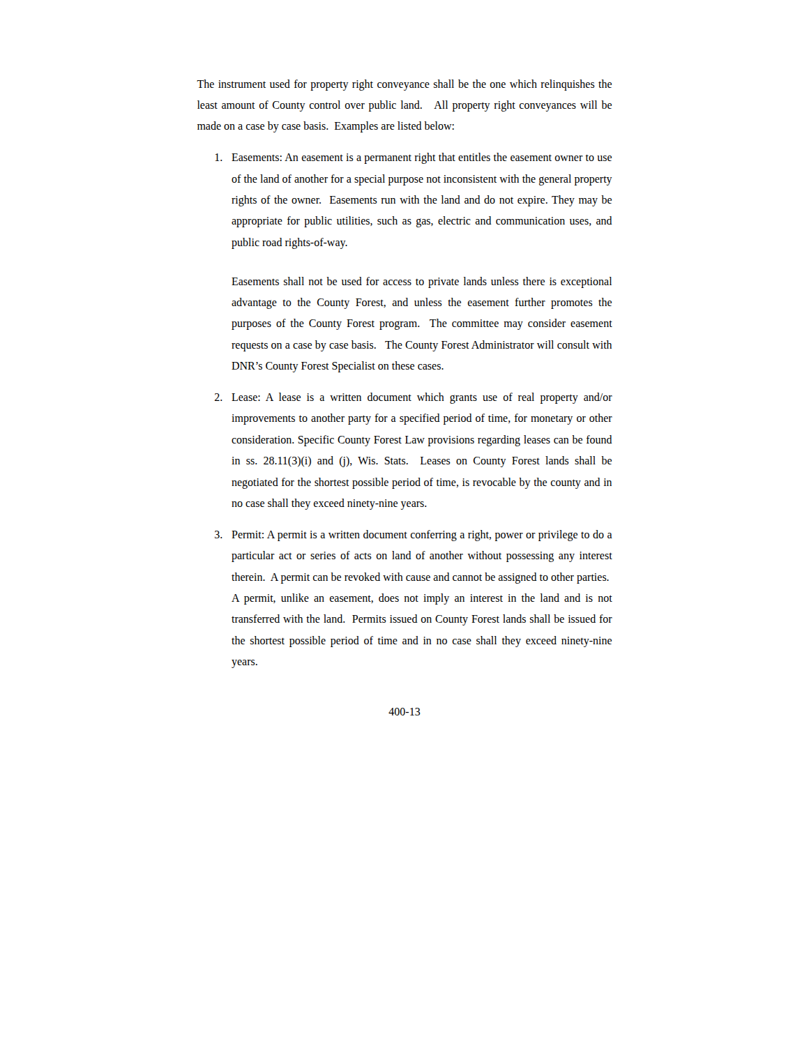The instrument used for property right conveyance shall be the one which relinquishes the least amount of County control over public land. All property right conveyances will be made on a case by case basis. Examples are listed below:
1.
Easements: An easement is a permanent right that entitles the easement owner to use of the land of another for a special purpose not inconsistent with the general property rights of the owner. Easements run with the land and do not expire. They may be appropriate for public utilities, such as gas, electric and communication uses, and public road rights-of-way.
Easements shall not be used for access to private lands unless there is exceptional advantage to the County Forest, and unless the easement further promotes the purposes of the County Forest program. The committee may consider easement requests on a case by case basis. The County Forest Administrator will consult with DNR’s County Forest Specialist on these cases.
2.
Lease: A lease is a written document which grants use of real property and/or improvements to another party for a specified period of time, for monetary or other consideration. Specific County Forest Law provisions regarding leases can be found in ss. 28.11(3)(i) and (j), Wis. Stats. Leases on County Forest lands shall be negotiated for the shortest possible period of time, is revocable by the county and in no case shall they exceed ninety-nine years.
3.
Permit: A permit is a written document conferring a right, power or privilege to do a particular act or series of acts on land of another without possessing any interest therein. A permit can be revoked with cause and cannot be assigned to other parties. A permit, unlike an easement, does not imply an interest in the land and is not transferred with the land. Permits issued on County Forest lands shall be issued for the shortest possible period of time and in no case shall they exceed ninety-nine years.
400-13